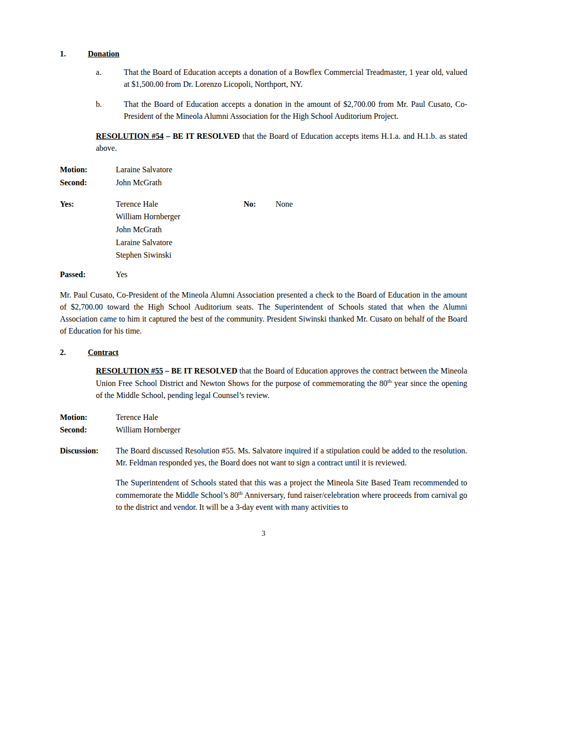1. Donation
a. That the Board of Education accepts a donation of a Bowflex Commercial Treadmaster, 1 year old, valued at $1,500.00 from Dr. Lorenzo Licopoli, Northport, NY.
b. That the Board of Education accepts a donation in the amount of $2,700.00 from Mr. Paul Cusato, Co-President of the Mineola Alumni Association for the High School Auditorium Project.
RESOLUTION #54 – BE IT RESOLVED that the Board of Education accepts items H.1.a. and H.1.b. as stated above.
| Motion: | Laraine Salvatore | | |
| Second: | John McGrath | | |
| Yes: | Terence Hale | No: | None |
| | William Hornberger | | |
| | John McGrath | | |
| | Laraine Salvatore | | |
| | Stephen Siwinski | | |
| Passed: | Yes | | |
Mr. Paul Cusato, Co-President of the Mineola Alumni Association presented a check to the Board of Education in the amount of $2,700.00 toward the High School Auditorium seats. The Superintendent of Schools stated that when the Alumni Association came to him it captured the best of the community. President Siwinski thanked Mr. Cusato on behalf of the Board of Education for his time.
2. Contract
RESOLUTION #55 – BE IT RESOLVED that the Board of Education approves the contract between the Mineola Union Free School District and Newton Shows for the purpose of commemorating the 80th year since the opening of the Middle School, pending legal Counsel’s review.
| Motion: | Terence Hale |
| Second: | William Hornberger |
Discussion:
The Board discussed Resolution #55. Ms. Salvatore inquired if a stipulation could be added to the resolution. Mr. Feldman responded yes, the Board does not want to sign a contract until it is reviewed.
The Superintendent of Schools stated that this was a project the Mineola Site Based Team recommended to commemorate the Middle School’s 80th Anniversary, fund raiser/celebration where proceeds from carnival go to the district and vendor. It will be a 3-day event with many activities to
3